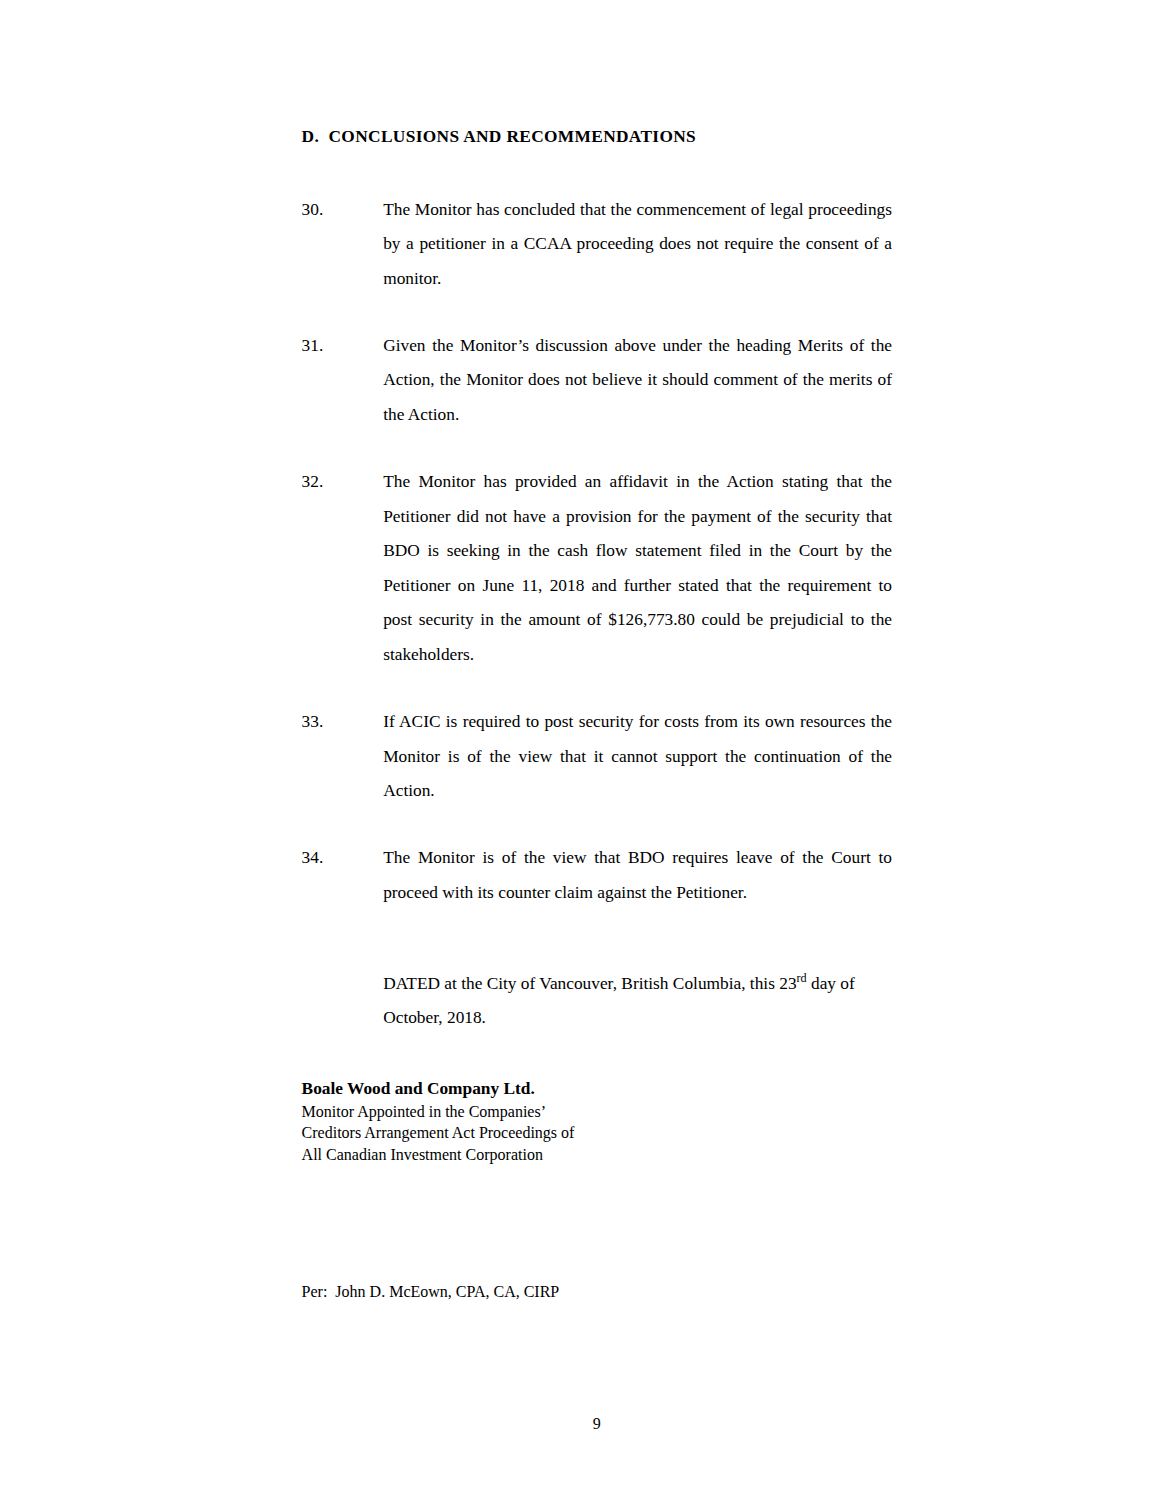D. CONCLUSIONS AND RECOMMENDATIONS
30. The Monitor has concluded that the commencement of legal proceedings by a petitioner in a CCAA proceeding does not require the consent of a monitor.
31. Given the Monitor’s discussion above under the heading Merits of the Action, the Monitor does not believe it should comment of the merits of the Action.
32. The Monitor has provided an affidavit in the Action stating that the Petitioner did not have a provision for the payment of the security that BDO is seeking in the cash flow statement filed in the Court by the Petitioner on June 11, 2018 and further stated that the requirement to post security in the amount of $126,773.80 could be prejudicial to the stakeholders.
33. If ACIC is required to post security for costs from its own resources the Monitor is of the view that it cannot support the continuation of the Action.
34. The Monitor is of the view that BDO requires leave of the Court to proceed with its counter claim against the Petitioner.
DATED at the City of Vancouver, British Columbia, this 23rd day of October, 2018.
Boale Wood and Company Ltd.
Monitor Appointed in the Companies’
Creditors Arrangement Act Proceedings of
All Canadian Investment Corporation
   
Per: John D. McEown, CPA, CA, CIRP
9